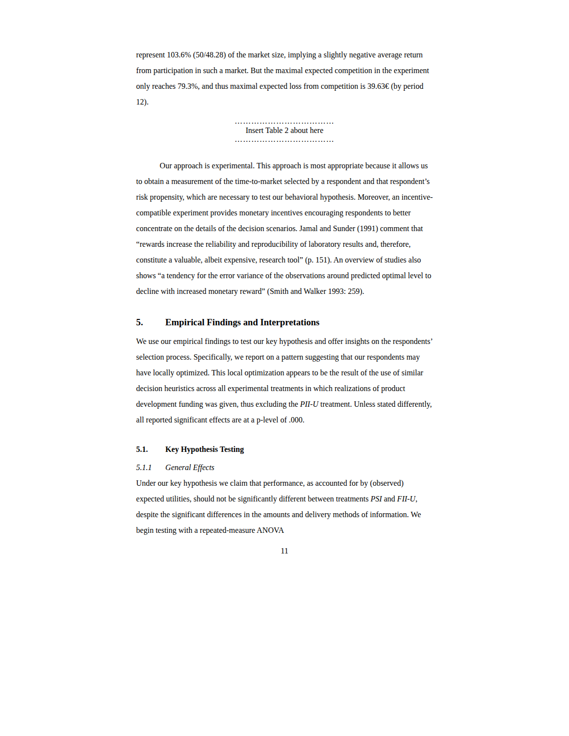represent 103.6% (50/48.28) of the market size, implying a slightly negative average return from participation in such a market. But the maximal expected competition in the experiment only reaches 79.3%, and thus maximal expected loss from competition is 39.63€ (by period 12).
………………………………
Insert Table 2 about here
………………………………
Our approach is experimental. This approach is most appropriate because it allows us to obtain a measurement of the time-to-market selected by a respondent and that respondent’s risk propensity, which are necessary to test our behavioral hypothesis. Moreover, an incentive-compatible experiment provides monetary incentives encouraging respondents to better concentrate on the details of the decision scenarios. Jamal and Sunder (1991) comment that “rewards increase the reliability and reproducibility of laboratory results and, therefore, constitute a valuable, albeit expensive, research tool” (p. 151). An overview of studies also shows “a tendency for the error variance of the observations around predicted optimal level to decline with increased monetary reward” (Smith and Walker 1993: 259).
5. Empirical Findings and Interpretations
We use our empirical findings to test our key hypothesis and offer insights on the respondents’ selection process. Specifically, we report on a pattern suggesting that our respondents may have locally optimized. This local optimization appears to be the result of the use of similar decision heuristics across all experimental treatments in which realizations of product development funding was given, thus excluding the PII-U treatment. Unless stated differently, all reported significant effects are at a p-level of .000.
5.1. Key Hypothesis Testing
5.1.1 General Effects
Under our key hypothesis we claim that performance, as accounted for by (observed) expected utilities, should not be significantly different between treatments PSI and FII-U, despite the significant differences in the amounts and delivery methods of information. We begin testing with a repeated-measure ANOVA
11